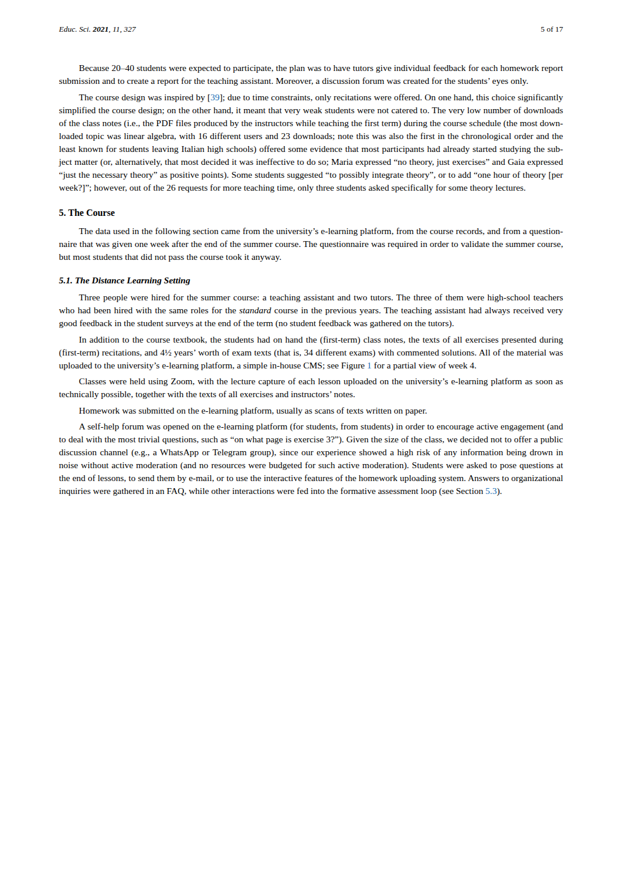Educ. Sci. 2021, 11, 327 5 of 17
Because 20–40 students were expected to participate, the plan was to have tutors give individual feedback for each homework report submission and to create a report for the teaching assistant. Moreover, a discussion forum was created for the students’ eyes only.
The course design was inspired by [39]; due to time constraints, only recitations were offered. On one hand, this choice significantly simplified the course design; on the other hand, it meant that very weak students were not catered to. The very low number of downloads of the class notes (i.e., the PDF files produced by the instructors while teaching the first term) during the course schedule (the most downloaded topic was linear algebra, with 16 different users and 23 downloads; note this was also the first in the chronological order and the least known for students leaving Italian high schools) offered some evidence that most participants had already started studying the subject matter (or, alternatively, that most decided it was ineffective to do so; Maria expressed “no theory, just exercises” and Gaia expressed “just the necessary theory” as positive points). Some students suggested “to possibly integrate theory”, or to add “one hour of theory [per week?]”; however, out of the 26 requests for more teaching time, only three students asked specifically for some theory lectures.
5. The Course
The data used in the following section came from the university’s e-learning platform, from the course records, and from a questionnaire that was given one week after the end of the summer course. The questionnaire was required in order to validate the summer course, but most students that did not pass the course took it anyway.
5.1. The Distance Learning Setting
Three people were hired for the summer course: a teaching assistant and two tutors. The three of them were high-school teachers who had been hired with the same roles for the standard course in the previous years. The teaching assistant had always received very good feedback in the student surveys at the end of the term (no student feedback was gathered on the tutors).
In addition to the course textbook, the students had on hand the (first-term) class notes, the texts of all exercises presented during (first-term) recitations, and 4½ years’ worth of exam texts (that is, 34 different exams) with commented solutions. All of the material was uploaded to the university’s e-learning platform, a simple in-house CMS; see Figure 1 for a partial view of week 4.
Classes were held using Zoom, with the lecture capture of each lesson uploaded on the university’s e-learning platform as soon as technically possible, together with the texts of all exercises and instructors’ notes.
Homework was submitted on the e-learning platform, usually as scans of texts written on paper.
A self-help forum was opened on the e-learning platform (for students, from students) in order to encourage active engagement (and to deal with the most trivial questions, such as “on what page is exercise 3?”). Given the size of the class, we decided not to offer a public discussion channel (e.g., a WhatsApp or Telegram group), since our experience showed a high risk of any information being drown in noise without active moderation (and no resources were budgeted for such active moderation). Students were asked to pose questions at the end of lessons, to send them by e-mail, or to use the interactive features of the homework uploading system. Answers to organizational inquiries were gathered in an FAQ, while other interactions were fed into the formative assessment loop (see Section 5.3).